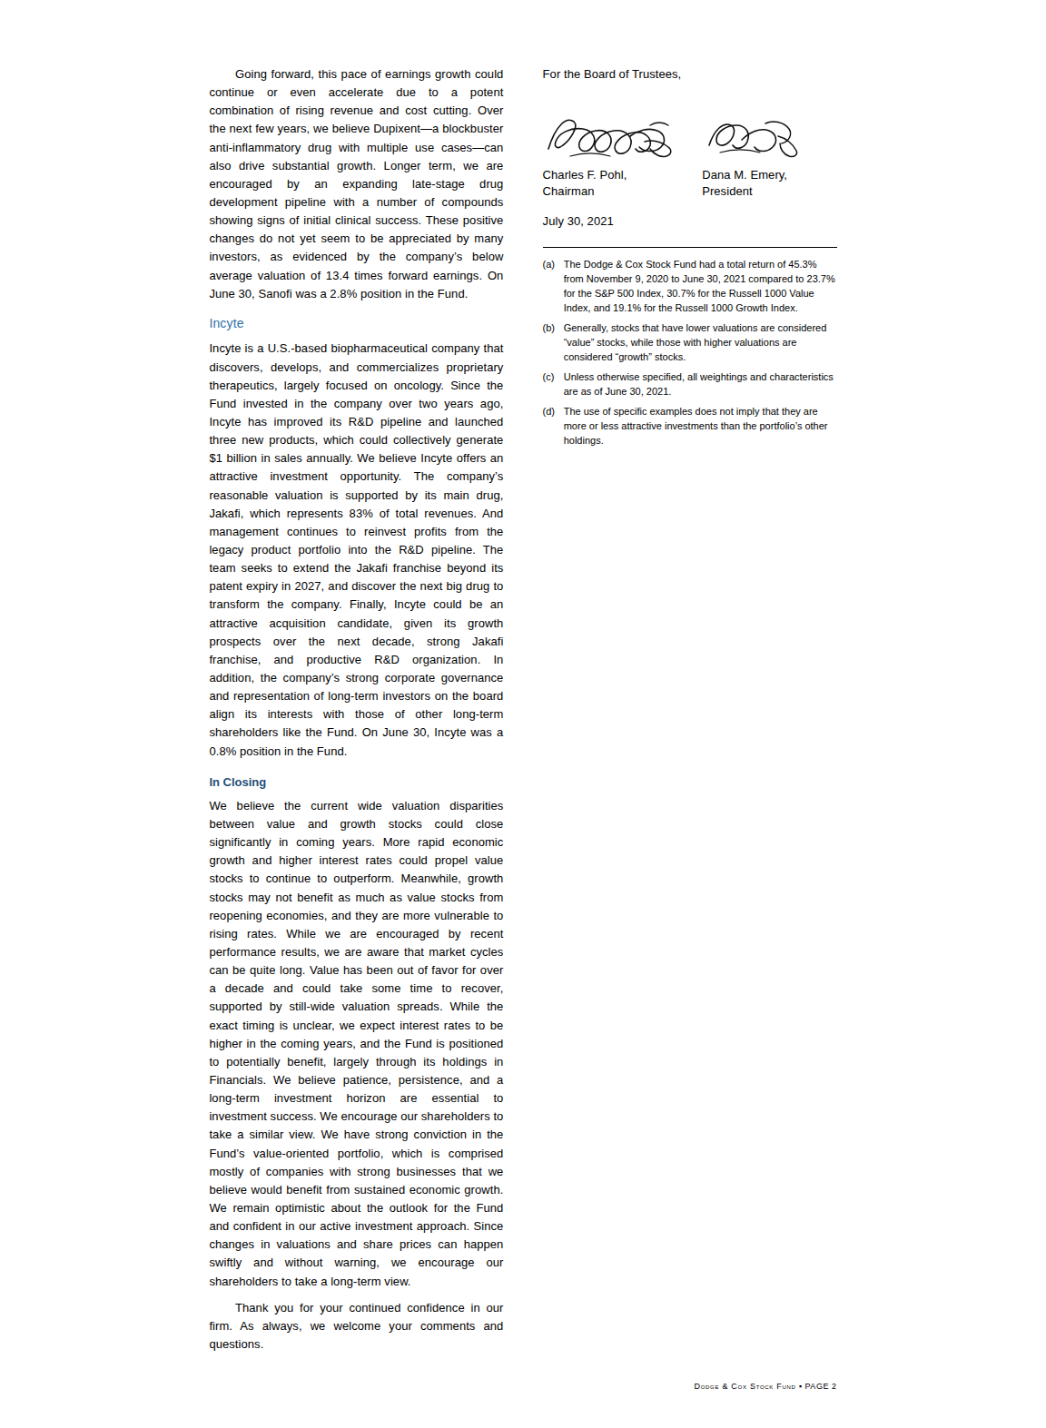Going forward, this pace of earnings growth could continue or even accelerate due to a potent combination of rising revenue and cost cutting. Over the next few years, we believe Dupixent—a blockbuster anti-inflammatory drug with multiple use cases—can also drive substantial growth. Longer term, we are encouraged by an expanding late-stage drug development pipeline with a number of compounds showing signs of initial clinical success. These positive changes do not yet seem to be appreciated by many investors, as evidenced by the company’s below average valuation of 13.4 times forward earnings. On June 30, Sanofi was a 2.8% position in the Fund.
Incyte
Incyte is a U.S.-based biopharmaceutical company that discovers, develops, and commercializes proprietary therapeutics, largely focused on oncology. Since the Fund invested in the company over two years ago, Incyte has improved its R&D pipeline and launched three new products, which could collectively generate $1 billion in sales annually. We believe Incyte offers an attractive investment opportunity. The company’s reasonable valuation is supported by its main drug, Jakafi, which represents 83% of total revenues. And management continues to reinvest profits from the legacy product portfolio into the R&D pipeline. The team seeks to extend the Jakafi franchise beyond its patent expiry in 2027, and discover the next big drug to transform the company. Finally, Incyte could be an attractive acquisition candidate, given its growth prospects over the next decade, strong Jakafi franchise, and productive R&D organization. In addition, the company’s strong corporate governance and representation of long-term investors on the board align its interests with those of other long-term shareholders like the Fund. On June 30, Incyte was a 0.8% position in the Fund.
In Closing
We believe the current wide valuation disparities between value and growth stocks could close significantly in coming years. More rapid economic growth and higher interest rates could propel value stocks to continue to outperform. Meanwhile, growth stocks may not benefit as much as value stocks from reopening economies, and they are more vulnerable to rising rates. While we are encouraged by recent performance results, we are aware that market cycles can be quite long. Value has been out of favor for over a decade and could take some time to recover, supported by still-wide valuation spreads. While the exact timing is unclear, we expect interest rates to be higher in the coming years, and the Fund is positioned to potentially benefit, largely through its holdings in Financials. We believe patience, persistence, and a long-term investment horizon are essential to investment success. We encourage our shareholders to take a similar view. We have strong conviction in the Fund’s value-oriented portfolio, which is comprised mostly of companies with strong businesses that we believe would benefit from sustained economic growth. We remain optimistic about the outlook for the Fund and confident in our active investment approach. Since changes in valuations and share prices can happen swiftly and without warning, we encourage our shareholders to take a long-term view.
Thank you for your continued confidence in our firm. As always, we welcome your comments and questions.
For the Board of Trustees,
Charles F. Pohl,
Chairman
Dana M. Emery,
President
July 30, 2021
(a) The Dodge & Cox Stock Fund had a total return of 45.3% from November 9, 2020 to June 30, 2021 compared to 23.7% for the S&P 500 Index, 30.7% for the Russell 1000 Value Index, and 19.1% for the Russell 1000 Growth Index.
(b) Generally, stocks that have lower valuations are considered “value” stocks, while those with higher valuations are considered “growth” stocks.
(c) Unless otherwise specified, all weightings and characteristics are as of June 30, 2021.
(d) The use of specific examples does not imply that they are more or less attractive investments than the portfolio’s other holdings.
Dodge & Cox Stock Fund ▪ PAGE 2